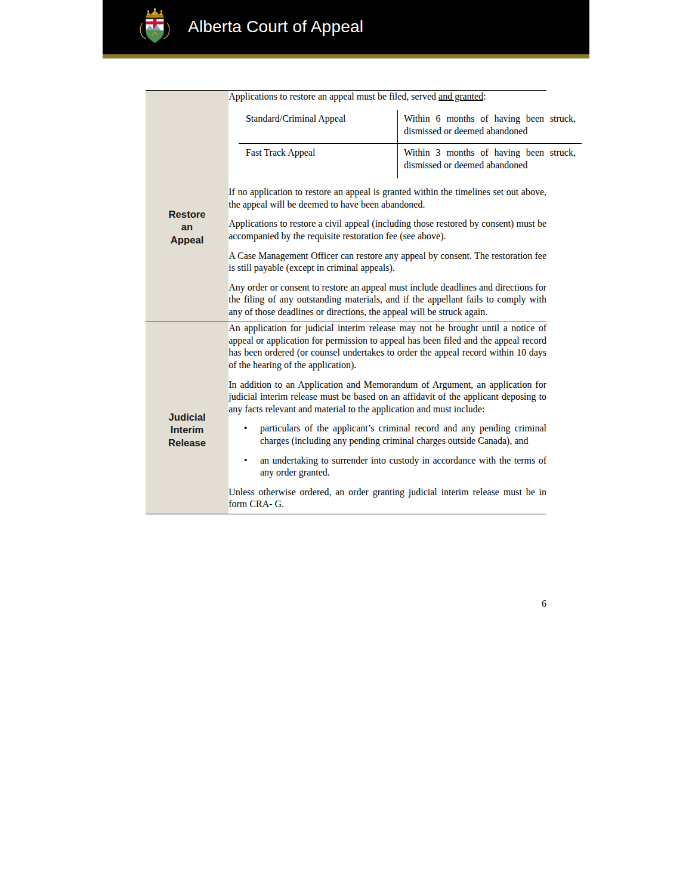Alberta Court of Appeal
| Restore an Appeal | Applications to restore an appeal must be filed, served and granted : / Standard/Criminal Appeal / Within 6 months of having been struck, dismissed or deemed abandoned / / Fast Track Appeal / Within 3 months of having been struck, dismissed or deemed abandoned / If no application to restore an appeal is granted within the timelines set out above, the appeal will be deemed to have been abandoned. Applications to restore a civil appeal (including those restored by consent) must be accompanied by the requisite restoration fee (see above). A Case Management Officer can restore any appeal by consent. The restoration fee is still payable (except in criminal appeals). Any order or consent to restore an appeal must include deadlines and directions for the filing of any outstanding materials, and if the appellant fails to comply with any of those deadlines or directions, the appeal will be struck again. |
| Judicial Interim Release | An application for judicial interim release may not be brought until a notice of appeal or application for permission to appeal has been filed and the appeal record has been ordered (or counsel undertakes to order the appeal record within 10 days of the hearing of the application). In addition to an Application and Memorandum of Argument, an application for judicial interim release must be based on an affidavit of the applicant deposing to any facts relevant and material to the application and must include: particulars of the applicant’s criminal record and any pending criminal charges (including any pending criminal charges outside Canada), and an undertaking to surrender into custody in accordance with the terms of any order granted. Unless otherwise ordered, an order granting judicial interim release must be in form CRA- G. |
6